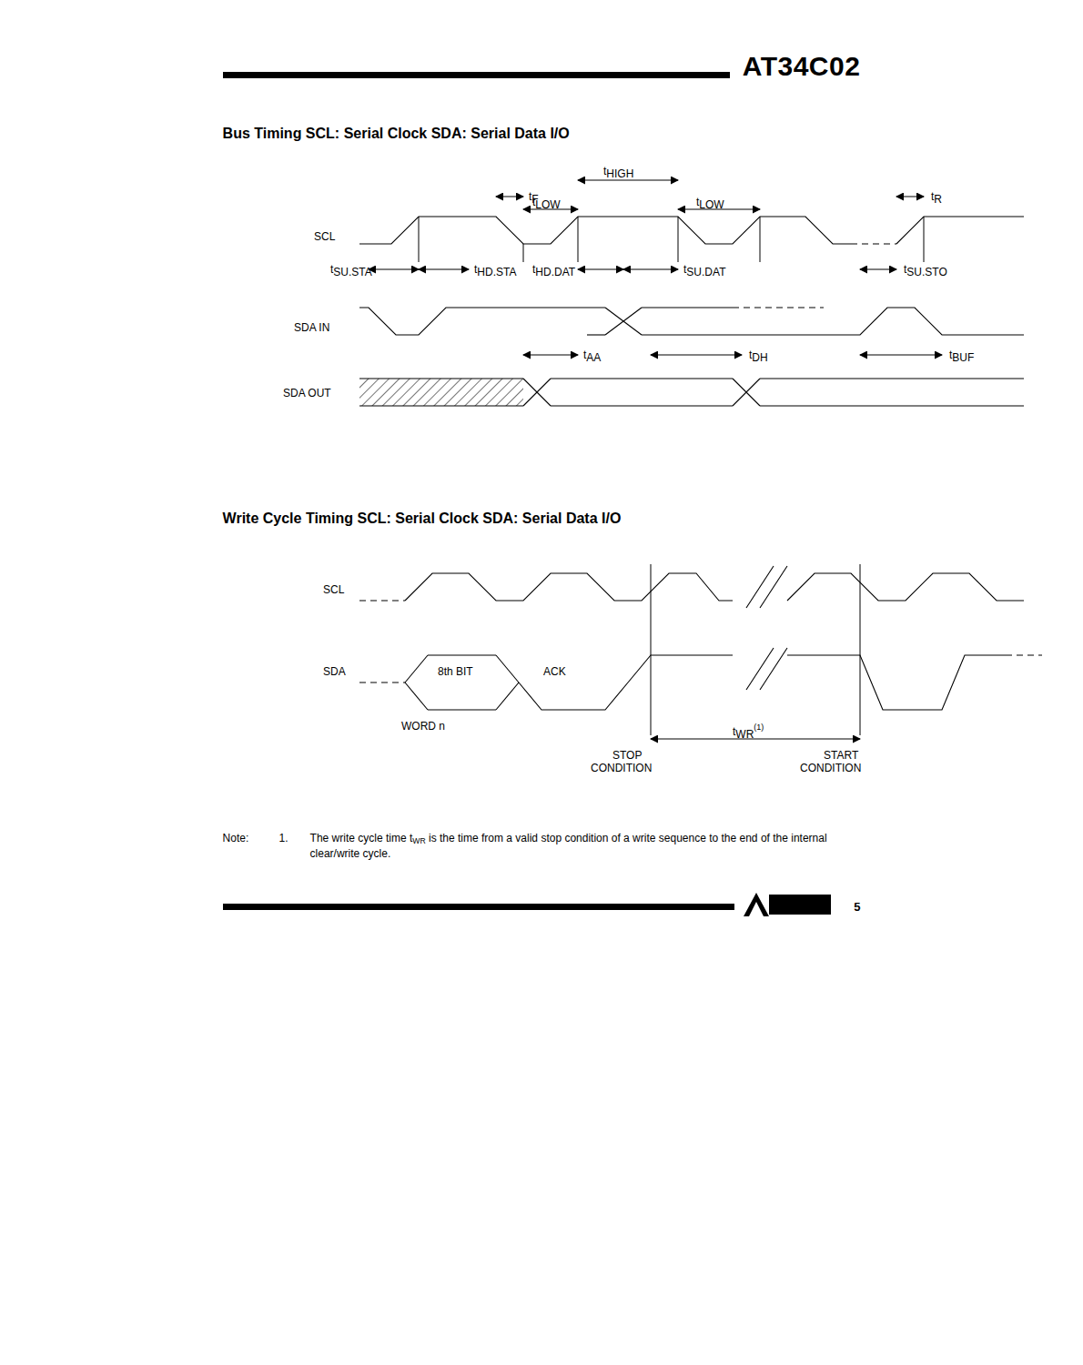AT34C02
Bus Timing SCL: Serial Clock SDA: Serial Data I/O
SCL SDA IN SDA OUT tF tHIGH tR tLOW tLOW tSU.STA tHD.STA tHD.DAT tSU.DAT tSU.STO tAA tDH tBUF
Write Cycle Timing SCL: Serial Clock SDA: Serial Data I/O
SCL SDA 8th BIT ACK WORD n tWR(1) STOP CONDITION START CONDITION
Note:
1.
The write cycle time tWR is the time from a valid stop condition of a write sequence to the end of the internal clear/write cycle.
ATMEL
5